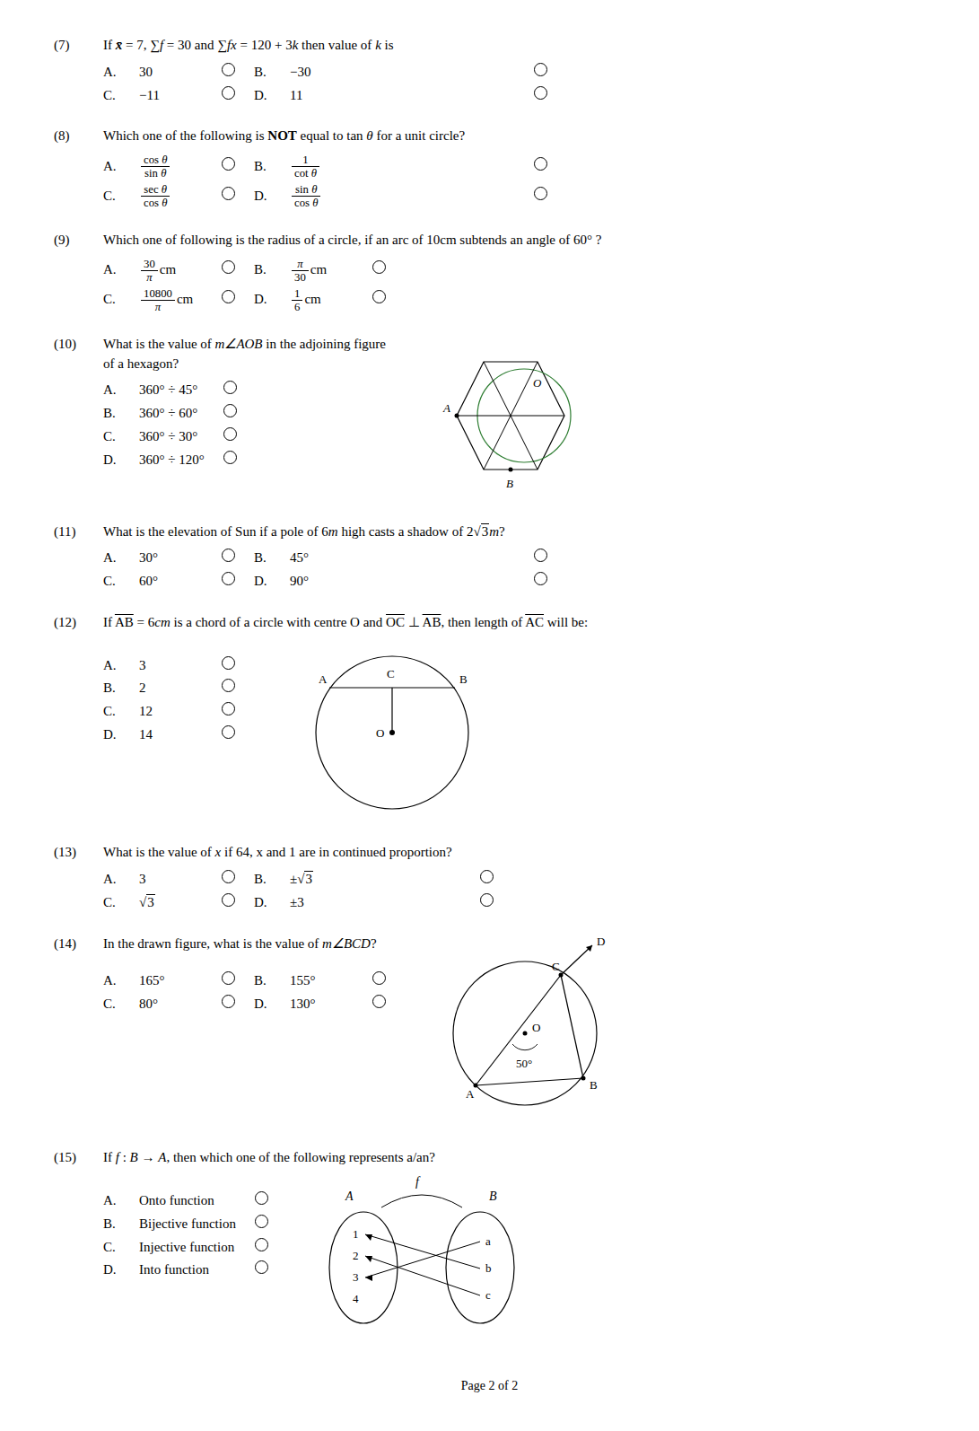(7)
If x̄ = 7, ∑f = 30 and ∑fx = 120 + 3k then value of k is
| A. | 30 | | B. | −30 | |
| C. | −11 | | D. | 11 | |
(8)
Which one of the following is NOT equal to tan θ for a unit circle?
| A. | cos θ sin θ | | B. | 1 cot θ | |
| C. | sec θ cos θ | | D. | sin θ cos θ | |
(9)
Which one of following is the radius of a circle, if an arc of 10cm subtends an angle of 60° ?
| A. | 30 π cm | | B. | π 30 cm | |
| C. | 10800 π cm | | D. | 1 6 cm | |
(10)
What is the value of m∠AOB in the adjoining figure
of a hexagon?
| A. | 360° ÷ 45° | |
| B. | 360° ÷ 60° | |
| C. | 360° ÷ 30° | |
| D. | 360° ÷ 120° | |
O A B
(11)
What is the elevation of Sun if a pole of 6m high casts a shadow of 2√3 m?
| A. | 30° | | B. | 45° | |
| C. | 60° | | D. | 90° | |
(12)
If AB = 6cm is a chord of a circle with centre O and OC ⊥ AB, then length of AC will be:
| A. | 3 | |
| B. | 2 | |
| C. | 12 | |
| D. | 14 | |
A B C O
(13)
What is the value of x if 64, x and 1 are in continued proportion?
| A. | 3 | | B. | ± √ 3 | |
| C. | √ 3 | | D. | ±3 | |
(14)
In the drawn figure, what is the value of m∠BCD?
| A. | 165° | | B. | 155° | |
| C. | 80° | | D. | 130° | |
D C O 50° A B
(15)
If f : B → A, then which one of the following represents a/an?
| A. | Onto function | |
| B. | Bijective function | |
| C. | Injective function | |
| D. | Into function | |
A B f 1 2 3 4 a b c
Page 2 of 2